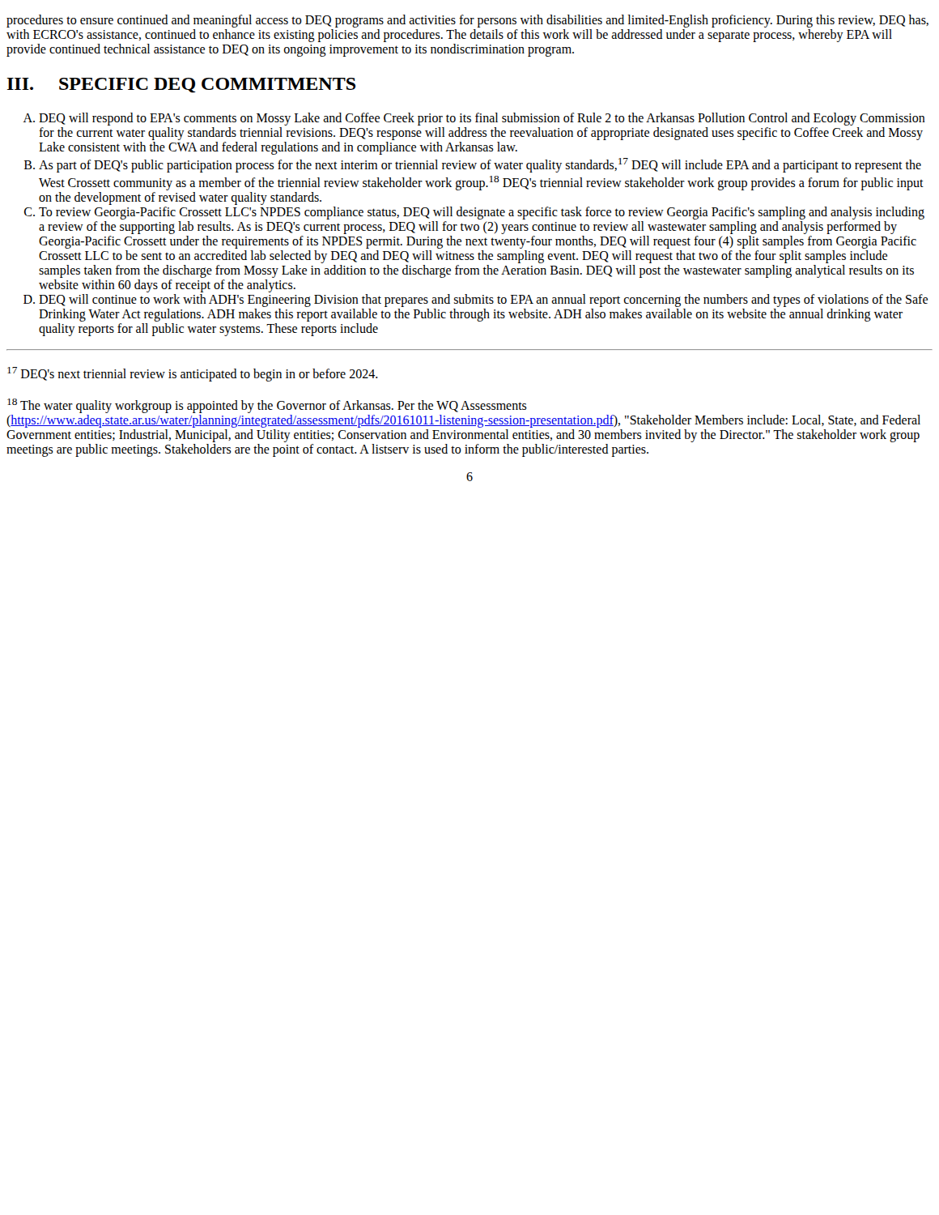procedures to ensure continued and meaningful access to DEQ programs and activities for persons with disabilities and limited-English proficiency. During this review, DEQ has, with ECRCO's assistance, continued to enhance its existing policies and procedures. The details of this work will be addressed under a separate process, whereby EPA will provide continued technical assistance to DEQ on its ongoing improvement to its nondiscrimination program.
III. SPECIFIC DEQ COMMITMENTS
DEQ will respond to EPA's comments on Mossy Lake and Coffee Creek prior to its final submission of Rule 2 to the Arkansas Pollution Control and Ecology Commission for the current water quality standards triennial revisions. DEQ's response will address the reevaluation of appropriate designated uses specific to Coffee Creek and Mossy Lake consistent with the CWA and federal regulations and in compliance with Arkansas law.
As part of DEQ's public participation process for the next interim or triennial review of water quality standards,17 DEQ will include EPA and a participant to represent the West Crossett community as a member of the triennial review stakeholder work group.18 DEQ's triennial review stakeholder work group provides a forum for public input on the development of revised water quality standards.
To review Georgia-Pacific Crossett LLC's NPDES compliance status, DEQ will designate a specific task force to review Georgia Pacific's sampling and analysis including a review of the supporting lab results. As is DEQ's current process, DEQ will for two (2) years continue to review all wastewater sampling and analysis performed by Georgia-Pacific Crossett under the requirements of its NPDES permit. During the next twenty-four months, DEQ will request four (4) split samples from Georgia Pacific Crossett LLC to be sent to an accredited lab selected by DEQ and DEQ will witness the sampling event. DEQ will request that two of the four split samples include samples taken from the discharge from Mossy Lake in addition to the discharge from the Aeration Basin. DEQ will post the wastewater sampling analytical results on its website within 60 days of receipt of the analytics.
DEQ will continue to work with ADH's Engineering Division that prepares and submits to EPA an annual report concerning the numbers and types of violations of the Safe Drinking Water Act regulations. ADH makes this report available to the Public through its website. ADH also makes available on its website the annual drinking water quality reports for all public water systems. These reports include
17 DEQ's next triennial review is anticipated to begin in or before 2024.
18 The water quality workgroup is appointed by the Governor of Arkansas. Per the WQ Assessments (https://www.adeq.state.ar.us/water/planning/integrated/assessment/pdfs/20161011-listening-session-presentation.pdf), "Stakeholder Members include: Local, State, and Federal Government entities; Industrial, Municipal, and Utility entities; Conservation and Environmental entities, and 30 members invited by the Director." The stakeholder work group meetings are public meetings. Stakeholders are the point of contact. A listserv is used to inform the public/interested parties.
6